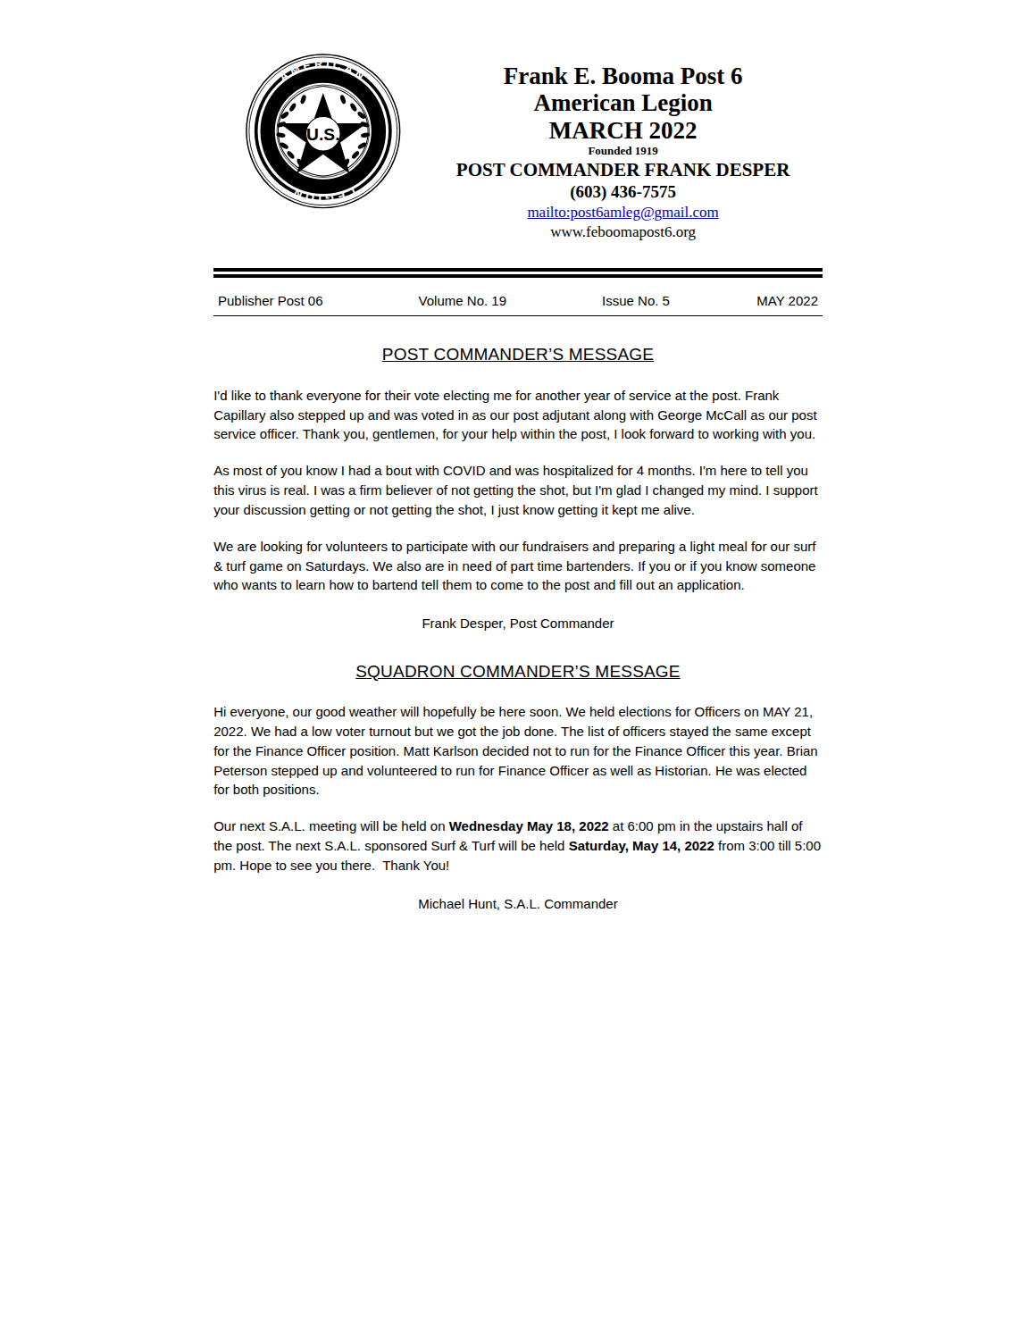AMERICAN LEGION U.S.
Frank E. Booma Post 6
American Legion
MARCH 2022
Founded 1919
POST COMMANDER FRANK DESPER
(603) 436-7575
mailto:post6amleg@gmail.com
www.feboomapost6.org
Publisher Post 06 Volume No. 19 Issue No. 5 MAY 2022
POST COMMANDER’S MESSAGE
I'd like to thank everyone for their vote electing me for another year of service at the post. Frank Capillary also stepped up and was voted in as our post adjutant along with George McCall as our post service officer. Thank you, gentlemen, for your help within the post, I look forward to working with you.
As most of you know I had a bout with COVID and was hospitalized for 4 months. I'm here to tell you this virus is real. I was a firm believer of not getting the shot, but I'm glad I changed my mind. I support your discussion getting or not getting the shot, I just know getting it kept me alive.
We are looking for volunteers to participate with our fundraisers and preparing a light meal for our surf & turf game on Saturdays. We also are in need of part time bartenders. If you or if you know someone who wants to learn how to bartend tell them to come to the post and fill out an application.
Frank Desper, Post Commander
SQUADRON COMMANDER’S MESSAGE
Hi everyone, our good weather will hopefully be here soon. We held elections for Officers on MAY 21, 2022. We had a low voter turnout but we got the job done. The list of officers stayed the same except for the Finance Officer position. Matt Karlson decided not to run for the Finance Officer this year. Brian Peterson stepped up and volunteered to run for Finance Officer as well as Historian. He was elected for both positions.
Our next S.A.L. meeting will be held on Wednesday May 18, 2022 at 6:00 pm in the upstairs hall of the post. The next S.A.L. sponsored Surf & Turf will be held Saturday, May 14, 2022 from 3:00 till 5:00 pm. Hope to see you there. Thank You!
Michael Hunt, S.A.L. Commander